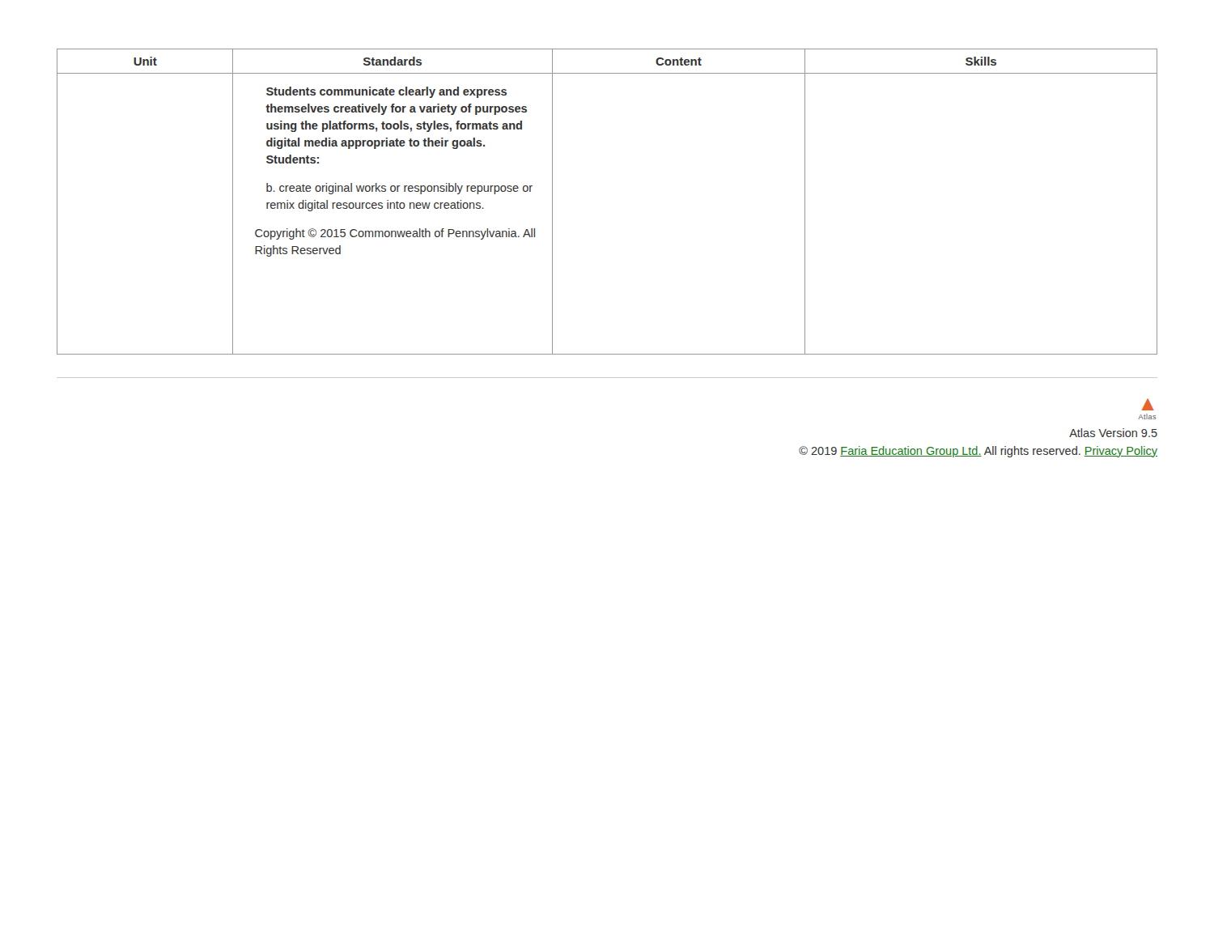| Unit | Standards | Content | Skills |
| --- | --- | --- | --- |
| | Students communicate clearly and express themselves creatively for a variety of purposes using the platforms, tools, styles, formats and digital media appropriate to their goals. Students: b. create original works or responsibly repurpose or remix digital resources into new creations. Copyright © 2015 Commonwealth of Pennsylvania. All Rights Reserved | | |
▲
Atlas
Atlas Version 9.5
© 2019 Faria Education Group Ltd. All rights reserved. Privacy Policy